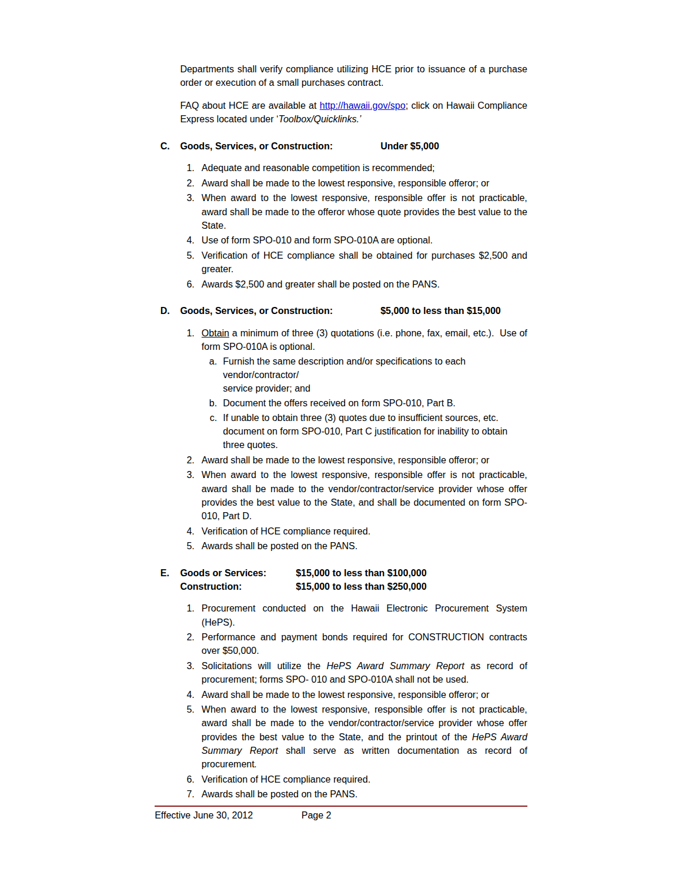Departments shall verify compliance utilizing HCE prior to issuance of a purchase order or execution of a small purchases contract.
FAQ about HCE are available at http://hawaii.gov/spo; click on Hawaii Compliance Express located under ‘Toolbox/Quicklinks.’
C. Goods, Services, or Construction: Under $5,000
Adequate and reasonable competition is recommended;
Award shall be made to the lowest responsive, responsible offeror; or
When award to the lowest responsive, responsible offer is not practicable, award shall be made to the offeror whose quote provides the best value to the State.
Use of form SPO-010 and form SPO-010A are optional.
Verification of HCE compliance shall be obtained for purchases $2,500 and greater.
Awards $2,500 and greater shall be posted on the PANS.
D. Goods, Services, or Construction:$5,000 to less than $15,000
Obtain a minimum of three (3) quotations (i.e. phone, fax, email, etc.). Use of form SPO-010A is optional.
Furnish the same description and/or specifications to each vendor/contractor/
service provider; and
Document the offers received on form SPO-010, Part B.
If unable to obtain three (3) quotes due to insufficient sources, etc. document on form SPO-010, Part C justification for inability to obtain three quotes.
Award shall be made to the lowest responsive, responsible offeror; or
When award to the lowest responsive, responsible offer is not practicable, award shall be made to the vendor/contractor/service provider whose offer provides the best value to the State, and shall be documented on form SPO-010, Part D.
Verification of HCE compliance required.
Awards shall be posted on the PANS.
E. Goods or Services:$15,000 to less than $100,000 Construction:$15,000 to less than $250,000
Procurement conducted on the Hawaii Electronic Procurement System (HePS).
Performance and payment bonds required for CONSTRUCTION contracts over $50,000.
Solicitations will utilize the HePS Award Summary Report as record of procurement; forms SPO- 010 and SPO-010A shall not be used.
Award shall be made to the lowest responsive, responsible offeror; or
When award to the lowest responsive, responsible offer is not practicable, award shall be made to the vendor/contractor/service provider whose offer provides the best value to the State, and the printout of the HePS Award Summary Report shall serve as written documentation as record of procurement.
Verification of HCE compliance required.
Awards shall be posted on the PANS.
Effective June 30, 2012 Page 2